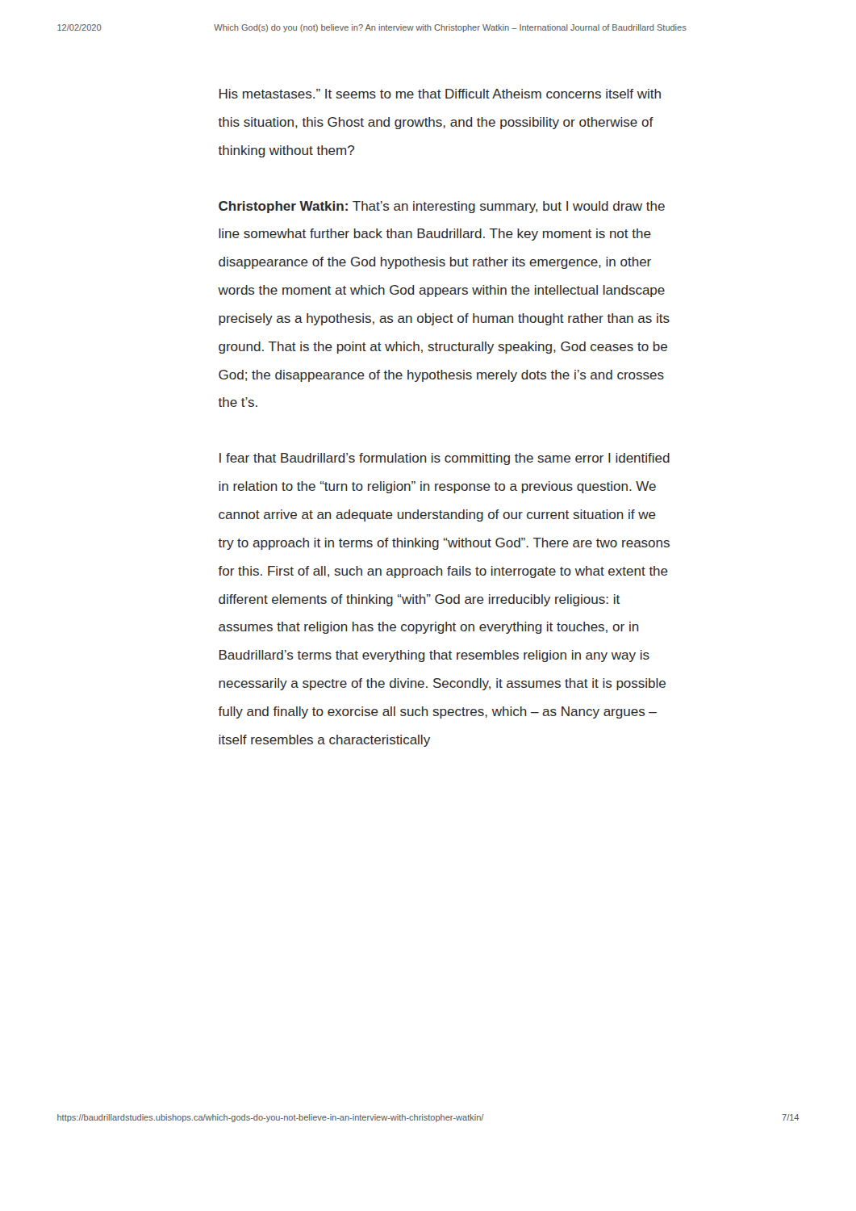12/02/2020 Which God(s) do you (not) believe in? An interview with Christopher Watkin – International Journal of Baudrillard Studies
His metastases.” It seems to me that Difficult Atheism concerns itself with this situation, this Ghost and growths, and the possibility or otherwise of thinking without them?
Christopher Watkin: That’s an interesting summary, but I would draw the line somewhat further back than Baudrillard. The key moment is not the disappearance of the God hypothesis but rather its emergence, in other words the moment at which God appears within the intellectual landscape precisely as a hypothesis, as an object of human thought rather than as its ground. That is the point at which, structurally speaking, God ceases to be God; the disappearance of the hypothesis merely dots the i’s and crosses the t’s.
I fear that Baudrillard’s formulation is committing the same error I identified in relation to the “turn to religion” in response to a previous question. We cannot arrive at an adequate understanding of our current situation if we try to approach it in terms of thinking “without God”. There are two reasons for this. First of all, such an approach fails to interrogate to what extent the different elements of thinking “with” God are irreducibly religious: it assumes that religion has the copyright on everything it touches, or in Baudrillard’s terms that everything that resembles religion in any way is necessarily a spectre of the divine. Secondly, it assumes that it is possible fully and finally to exorcise all such spectres, which – as Nancy argues – itself resembles a characteristically
https://baudrillardstudies.ubishops.ca/which-gods-do-you-not-believe-in-an-interview-with-christopher-watkin/ 7/14